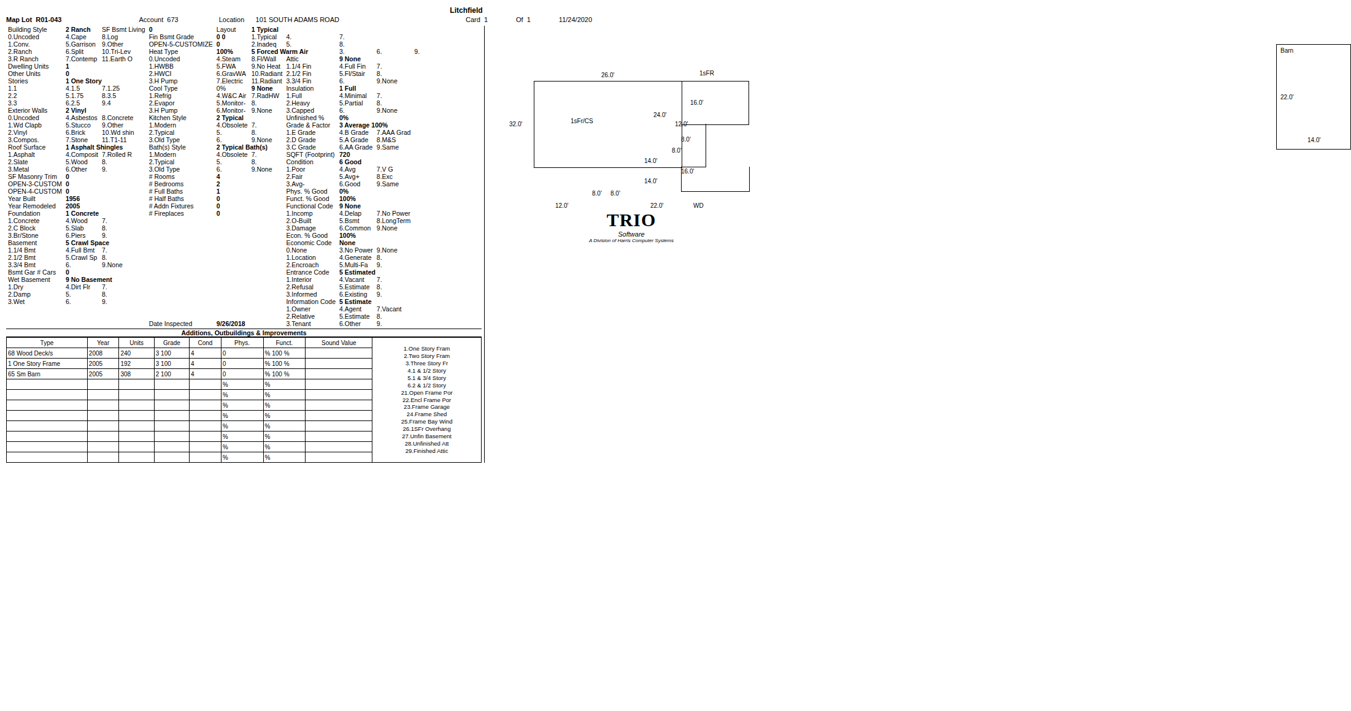Litchfield
Map Lot R01-043 Account 673 Location 101 SOUTH ADAMS ROAD Card 1 Of 1 11/24/2020
| Building Style | 2 Ranch | SF Bsmt Living | 0 | Layout | 1 Typical |
| 0.Uncoded | 4.Cape | 8.Log | Fin Bsmt Grade | 0 0 | 1.Typical | 4. | 7. |
| 1.Conv. | 5.Garrison | 9.Other | OPEN-5-CUSTOMIZE | 0 | 2.Inadeq | 5. | 8. |
| 2.Ranch | 6.Split | 10.Tri-Lev | Heat Type | 100% | 5 Forced Warm Air | 3. | 6. | 9. |
| 3.R Ranch | 7.Contemp | 11.Earth O | 0.Uncoded | 4.Steam | 8.Fl/Wall | Attic | 9 None |
| Dwelling Units | 1 | | 1.HWBB | 5.FWA | 9.No Heat | 1.1/4 Fin | 4.Full Fin | 7. |
| Other Units | 0 | | 2.HWCI | 6.GravWA | 10.Radiant | 2.1/2 Fin | 5.Fl/Stair | 8. |
| Stories | 1 One Story | 3.H Pump | 7.Electric | 11.Radiant | 3.3/4 Fin | 6. | 9.None |
| 1.1 | 4.1.5 | 7.1.25 | Cool Type | 0% | 9 None | Insulation | 1 Full |
| 2.2 | 5.1.75 | 8.3.5 | 1.Refrig | 4.W&C Air | 7.RadHW | 1.Full | 4.Minimal | 7. |
| 3.3 | 6.2.5 | 9.4 | 2.Evapor | 5.Monitor- | 8. | 2.Heavy | 5.Partial | 8. |
| Exterior Walls | 2 Vinyl | 3.H Pump | 6.Monitor- | 9.None | 3.Capped | 6. | 9.None |
| 0.Uncoded | 4.Asbestos | 8.Concrete | Kitchen Style | 2 Typical | Unfinished % | 0% |
| 1.Wd Clapb | 5.Stucco | 9.Other | 1.Modern | 4.Obsolete | 7. | Grade & Factor | 3 Average 100% |
| 2.Vinyl | 6.Brick | 10.Wd shin | 2.Typical | 5. | 8. | 1.E Grade | 4.B Grade | 7.AAA Grad |
| 3.Compos. | 7.Stone | 11.T1-11 | 3.Old Type | 6. | 9.None | 2.D Grade | 5.A Grade | 8.M&S |
| Roof Surface | 1 Asphalt Shingles | Bath(s) Style | 2 Typical Bath(s) | 3.C Grade | 6.AA Grade | 9.Same |
| 1.Asphalt | 4.Composit | 7.Rolled R | 1.Modern | 4.Obsolete | 7. | SQFT (Footprint) | 720 |
| 2.Slate | 5.Wood | 8. | 2.Typical | 5. | 8. | Condition | 6 Good |
| 3.Metal | 6.Other | 9. | 3.Old Type | 6. | 9.None | 1.Poor | 4.Avg | 7.V G |
| SF Masonry Trim | 0 | | # Rooms | 4 | | 2.Fair | 5.Avg+ | 8.Exc |
| OPEN-3-CUSTOM | 0 | | # Bedrooms | 2 | | 3.Avg- | 6.Good | 9.Same |
| OPEN-4-CUSTOM | 0 | | # Full Baths | 1 | | Phys. % Good | 0% |
| Year Built | 1956 | | # Half Baths | 0 | | Funct. % Good | 100% |
| Year Remodeled | 2005 | | # Addn Fixtures | 0 | | Functional Code | 9 None |
| Foundation | 1 Concrete | # Fireplaces | 0 | | 1.Incomp | 4.Delap | 7.No Power |
| 1.Concrete | 4.Wood | 7. | | | | 2.O-Built | 5.Bsmt | 8.LongTerm |
| 2.C Block | 5.Slab | 8. | | | | 3.Damage | 6.Common | 9.None |
| 3.Br/Stone | 6.Piers | 9. | | | | Econ. % Good | 100% |
| Basement | 5 Crawl Space | | | | Economic Code | None |
| 1.1/4 Bmt | 4.Full Bmt | 7. | | | | 0.None | 3.No Power | 9.None |
| 2.1/2 Bmt | 5.Crawl Sp | 8. | | | | 1.Location | 4.Generate | 8. |
| 3.3/4 Bmt | 6. | 9.None | | | | 2.Encroach | 5.Multi-Fa | 9. |
| Bsmt Gar # Cars | 0 | | | | | Entrance Code | 5 Estimated |
| Wet Basement | 9 No Basement | | | | 1.Interior | 4.Vacant | 7. |
| 1.Dry | 4.Dirt Flr | 7. | | | | 2.Refusal | 5.Estimate | 8. |
| 2.Damp | 5. | 8. | | | | 3.Informed | 6.Existing | 9. |
| 3.Wet | 6. | 9. | | | | Information Code | 5 Estimate |
| | | | | 1.Owner | 4.Agent | 7.Vacant |
| | | | | 2.Relative | 5.Estimate | 8. |
| | Date Inspected | 9/26/2018 | 3.Tenant | 6.Other | 9. |
Additions, Outbuildings & Improvements
| Type | Year | Units | Grade | Cond | Phys. | Funct. | Sound Value | 1.One Story Fram 2.Two Story Fram 3.Three Story Fr 4.1 & 1/2 Story 5.1 & 3/4 Story 6.2 & 1/2 Story 21.Open Frame Por 22.Encl Frame Por 23.Frame Garage 24.Frame Shed 25.Frame Bay Wind 26.1SFr Overhang 27.Unfin Basement 28.Unfinished Att 29.Finished Attic |
| --- | --- | --- | --- | --- | --- | --- | --- | --- |
| 68 Wood Deck/s | 2008 | 240 | 3 100 | 4 | 0 | % 100 % | |
| 1 One Story Frame | 2005 | 192 | 3 100 | 4 | 0 | % 100 % | |
| 65 Sm Barn | 2005 | 308 | 2 100 | 4 | 0 | % 100 % | |
| | | | | | % | % | |
| | | | | | % | % | |
| | | | | | % | % | |
| | | | | | % | % | |
| | | | | | % | % | |
| | | | | | % | % | |
| | | | | | % | % | |
| | | | | | % | % | |
26.0'
1sFR
32.0'
1sFr/CS
24.0'
16.0'
12.0'
8.0'
8.0'
14.0'
16.0'
14.0'
8.0'
8.0'
12.0'
22.0'
WD
Barn
22.0'
14.0'
TRIO
Software
A Division of Harris Computer Systems